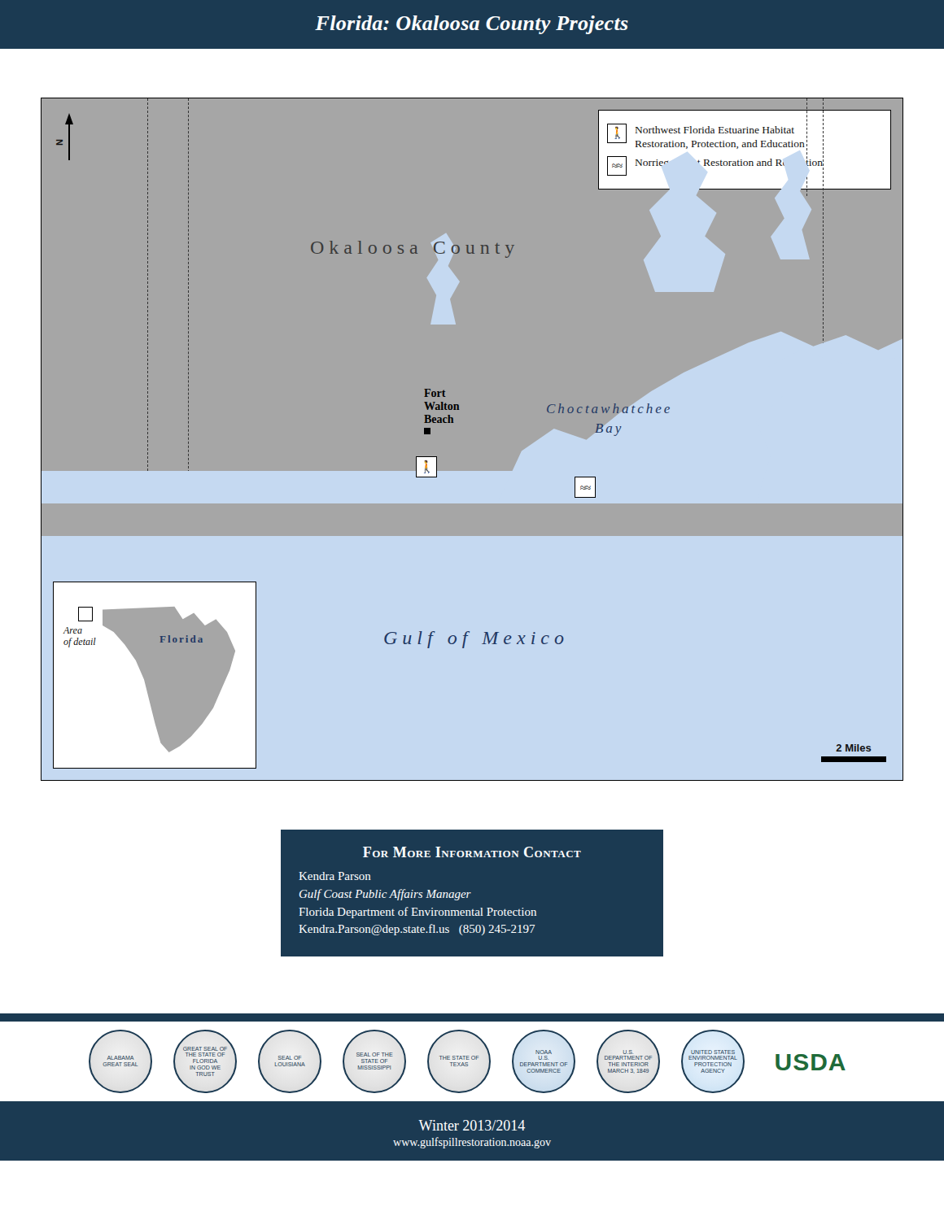Florida: Okaloosa County Projects
N
🚶
Northwest Florida Estuarine Habitat
Restoration, Protection, and Education
≈≈
Norriego Point Restoration and Recreation
Okaloosa County
Choctawhatchee
Bay
Gulf of Mexico
Fort
Walton
Beach
🚶
≈≈
Area
of detail
Florida
2 Miles
For More Information Contact
Kendra Parson
Gulf Coast Public Affairs Manager
Florida Department of Environmental Protection
Kendra.Parson@dep.state.fl.us (850) 245-2197
ALABAMA
GREAT SEAL
GREAT SEAL OF THE STATE OF FLORIDA
IN GOD WE TRUST
SEAL OF LOUISIANA
SEAL OF THE STATE OF MISSISSIPPI
THE STATE OF TEXAS
NOAA
U.S. DEPARTMENT OF COMMERCE
U.S. DEPARTMENT OF THE INTERIOR
MARCH 3, 1849
UNITED STATES
ENVIRONMENTAL PROTECTION AGENCY
USDA
Winter 2013/2014
www.gulfspillrestoration.noaa.gov